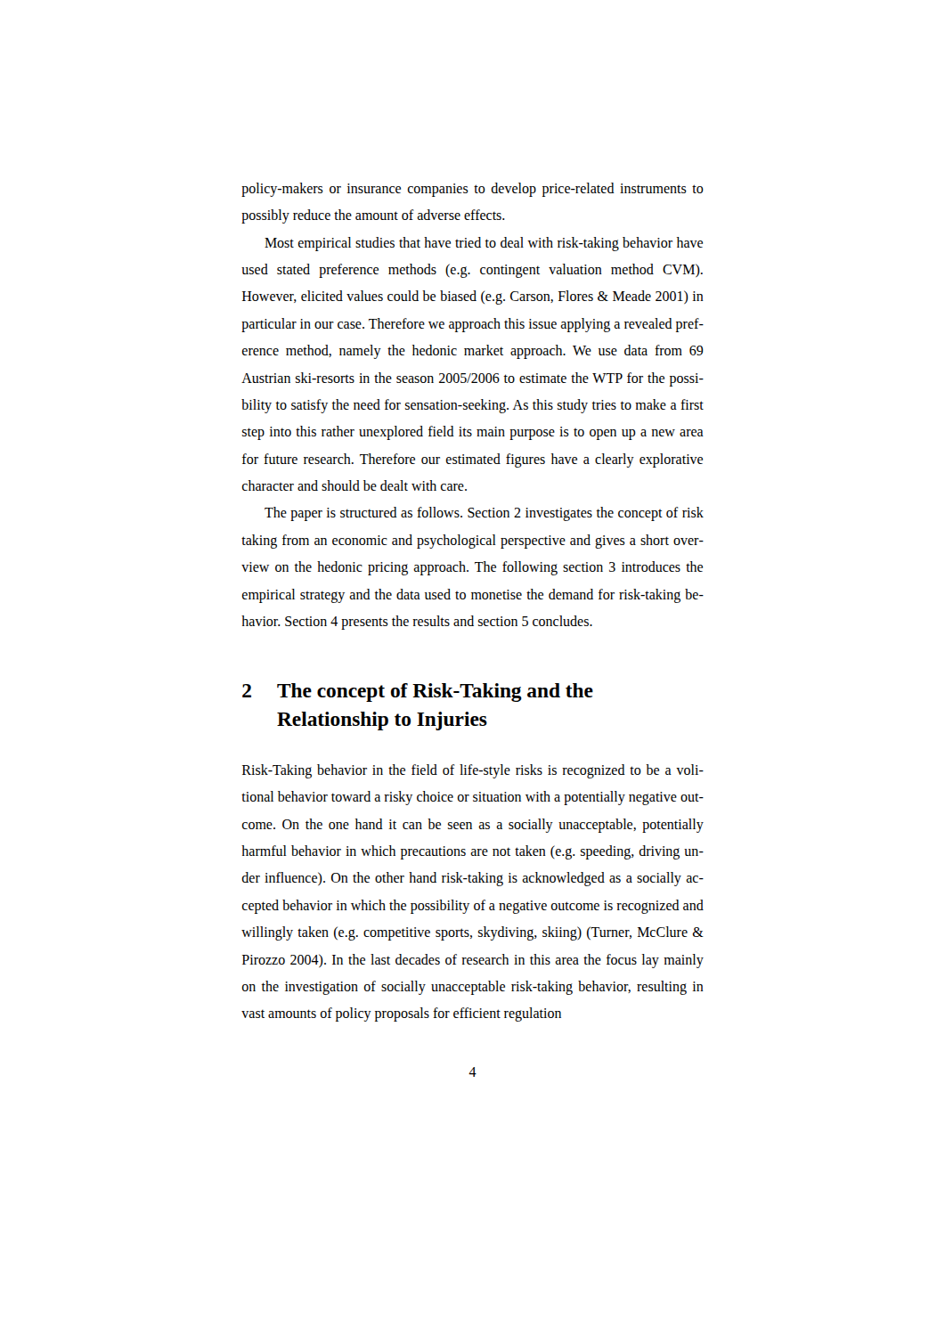policy-makers or insurance companies to develop price-related instruments to possibly reduce the amount of adverse effects.
Most empirical studies that have tried to deal with risk-taking behavior have used stated preference methods (e.g. contingent valuation method CVM). However, elicited values could be biased (e.g. Carson, Flores & Meade 2001) in particular in our case. Therefore we approach this issue applying a revealed preference method, namely the hedonic market approach. We use data from 69 Austrian ski-resorts in the season 2005/2006 to estimate the WTP for the possibility to satisfy the need for sensation-seeking. As this study tries to make a first step into this rather unexplored field its main purpose is to open up a new area for future research. Therefore our estimated figures have a clearly explorative character and should be dealt with care.
The paper is structured as follows. Section 2 investigates the concept of risk taking from an economic and psychological perspective and gives a short overview on the hedonic pricing approach. The following section 3 introduces the empirical strategy and the data used to monetise the demand for risk-taking behavior. Section 4 presents the results and section 5 concludes.
2 The concept of Risk-Taking and the Relationship to Injuries
Risk-Taking behavior in the field of life-style risks is recognized to be a volitional behavior toward a risky choice or situation with a potentially negative outcome. On the one hand it can be seen as a socially unacceptable, potentially harmful behavior in which precautions are not taken (e.g. speeding, driving under influence). On the other hand risk-taking is acknowledged as a socially accepted behavior in which the possibility of a negative outcome is recognized and willingly taken (e.g. competitive sports, skydiving, skiing) (Turner, McClure & Pirozzo 2004). In the last decades of research in this area the focus lay mainly on the investigation of socially unacceptable risk-taking behavior, resulting in vast amounts of policy proposals for efficient regulation
4